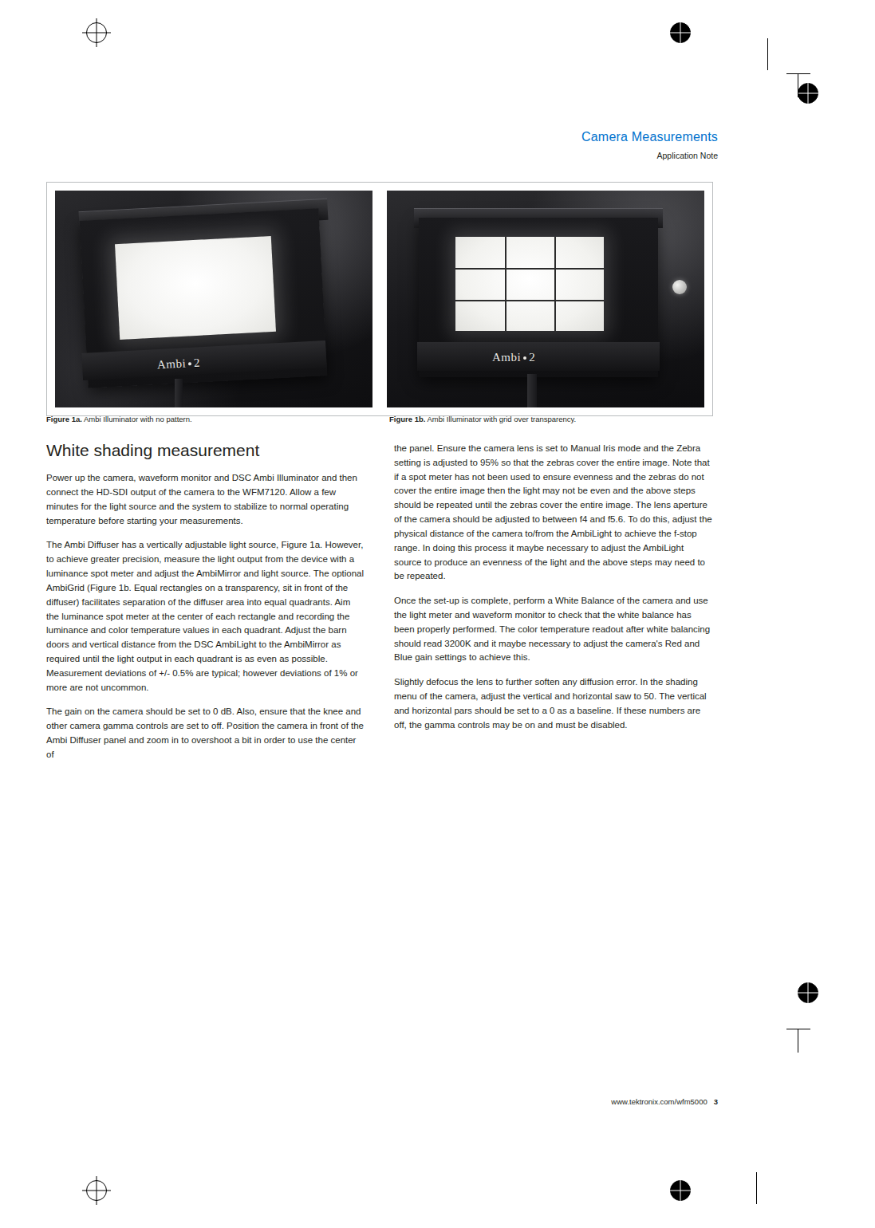Camera Measurements
Application Note
Ambi 2
Ambi 2
Figure 1a. Ambi Illuminator with no pattern.
Figure 1b. Ambi Illuminator with grid over transparency.
White shading measurement
Power up the camera, waveform monitor and DSC Ambi Illuminator and then connect the HD-SDI output of the camera to the WFM7120. Allow a few minutes for the light source and the system to stabilize to normal operating temperature before starting your measurements.
The Ambi Diffuser has a vertically adjustable light source, Figure 1a. However, to achieve greater precision, measure the light output from the device with a luminance spot meter and adjust the AmbiMirror and light source. The optional AmbiGrid (Figure 1b. Equal rectangles on a transparency, sit in front of the diffuser) facilitates separation of the diffuser area into equal quadrants. Aim the luminance spot meter at the center of each rectangle and recording the luminance and color temperature values in each quadrant. Adjust the barn doors and vertical distance from the DSC AmbiLight to the AmbiMirror as required until the light output in each quadrant is as even as possible. Measurement deviations of +/- 0.5% are typical; however deviations of 1% or more are not uncommon.
The gain on the camera should be set to 0 dB. Also, ensure that the knee and other camera gamma controls are set to off. Position the camera in front of the Ambi Diffuser panel and zoom in to overshoot a bit in order to use the center of
the panel. Ensure the camera lens is set to Manual Iris mode and the Zebra setting is adjusted to 95% so that the zebras cover the entire image. Note that if a spot meter has not been used to ensure evenness and the zebras do not cover the entire image then the light may not be even and the above steps should be repeated until the zebras cover the entire image. The lens aperture of the camera should be adjusted to between f4 and f5.6. To do this, adjust the physical distance of the camera to/from the AmbiLight to achieve the f-stop range. In doing this process it maybe necessary to adjust the AmbiLight source to produce an evenness of the light and the above steps may need to be repeated.
Once the set-up is complete, perform a White Balance of the camera and use the light meter and waveform monitor to check that the white balance has been properly performed. The color temperature readout after white balancing should read 3200K and it maybe necessary to adjust the camera's Red and Blue gain settings to achieve this.
Slightly defocus the lens to further soften any diffusion error. In the shading menu of the camera, adjust the vertical and horizontal saw to 50. The vertical and horizontal pars should be set to a 0 as a baseline. If these numbers are off, the gamma controls may be on and must be disabled.
www.tektronix.com/wfm50003